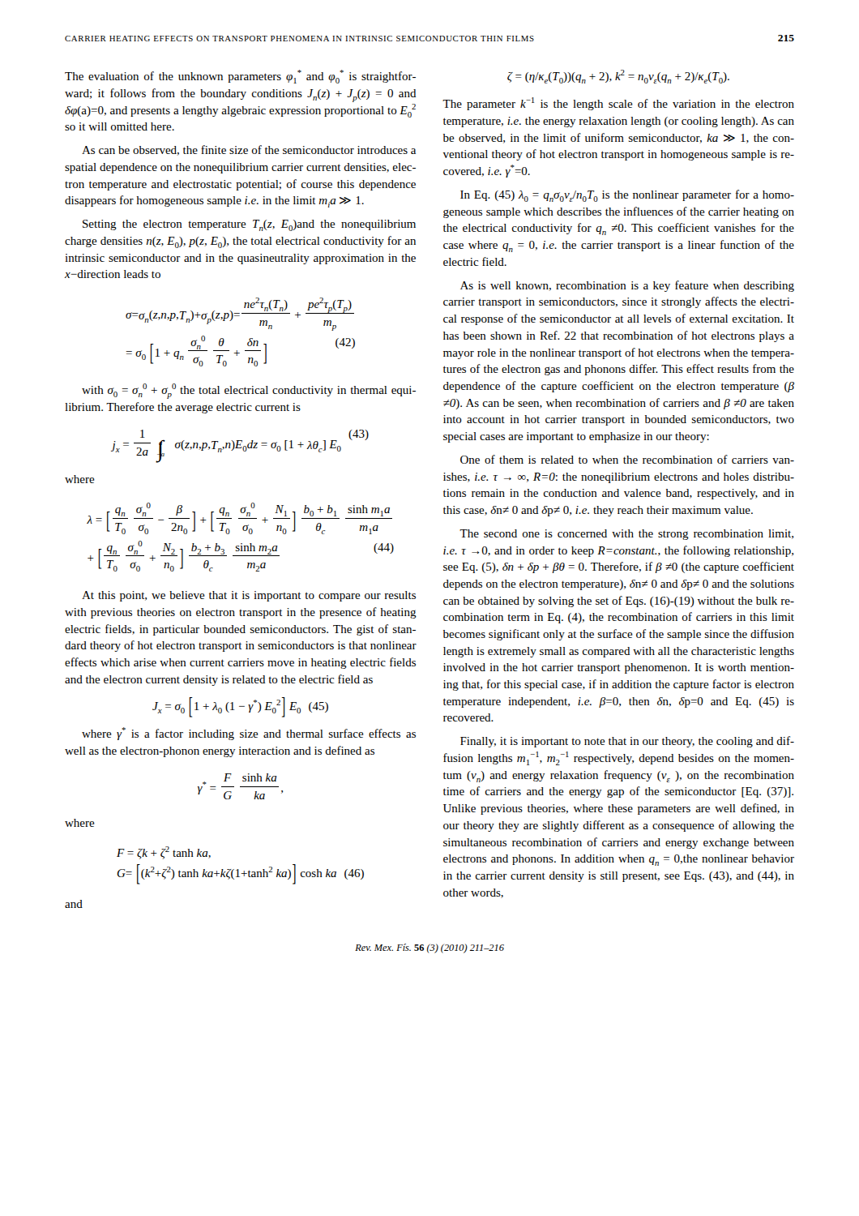Carrier heating effects on transport phenomena in intrinsic semiconductor thin films 215
The evaluation of the unknown parameters φ1* and φ0* is straightforward; it follows from the boundary conditions Jn(z) + Jp(z) = 0 and δφ(a)=0, and presents a lengthy algebraic expression proportional to E02 so it will omitted here.
As can be observed, the finite size of the semiconductor introduces a spatial dependence on the nonequilibrium carrier current densities, electron temperature and electrostatic potential; of course this dependence disappears for homogeneous sample i.e. in the limit mia ≫ 1.
Setting the electron temperature Tn(z, E0)and the nonequilibrium charge densities n(z, E0), p(z, E0), the total electrical conductivity for an intrinsic semiconductor and in the quasineutrality approximation in the x−direction leads to
σ=σn(z,n,p,Tn)+σp(z,p)=ne2τn(Tn) mn + pe2τp(Tp) mp = σ0 [1 + qn σn0 σ0 θT0 + δn n0] (42)
with σ0 = σn0 + σp0 the total electrical conductivity in thermal equilibrium. Therefore the average electric current is
jx = 12a ∫a−a σ(z,n,p,Tn,n)E0dz = σ0 [1 + λθc] E0 (43)
where
λ = [qn T0 σn0 σ0 − β 2n0] + [qn T0 σn0 σ0 + N1 n0] b0 + b1 θc sinh m1a m1a + [qn T0 σn0 σ0 + N2 n0] b2 + b3 θc sinh m2a m2a (44)
At this point, we believe that it is important to compare our results with previous theories on electron transport in the presence of heating electric fields, in particular bounded semiconductors. The gist of standard theory of hot electron transport in semiconductors is that nonlinear effects which arise when current carriers move in heating electric fields and the electron current density is related to the electric field as
Jx = σ0 [1 + λ0 (1 − γ*) E02] E0 (45)
where γ* is a factor including size and thermal surface effects as well as the electron-phonon energy interaction and is defined as
γ* = FG sinh ka ka,
where
F = ζk + ζ2 tanh ka, G= [(k2+ζ2) tanh ka+kζ(1+tanh2 ka)] cosh ka (46)
and
ζ = (η/κe(T0))(qn + 2), k2 = n0νε(qn + 2)/κe(T0).
The parameter k−1 is the length scale of the variation in the electron temperature, i.e. the energy relaxation length (or cooling length). As can be observed, in the limit of uniform semiconductor, ka ≫ 1, the conventional theory of hot electron transport in homogeneous sample is recovered, i.e. γ*=0.
In Eq. (45) λ0 = qnσ0νε/n0T0 is the nonlinear parameter for a homogeneous sample which describes the influences of the carrier heating on the electrical conductivity for qn ≠0. This coefficient vanishes for the case where qn = 0, i.e. the carrier transport is a linear function of the electric field.
As is well known, recombination is a key feature when describing carrier transport in semiconductors, since it strongly affects the electrical response of the semiconductor at all levels of external excitation. It has been shown in Ref. 22 that recombination of hot electrons plays a mayor role in the nonlinear transport of hot electrons when the temperatures of the electron gas and phonons differ. This effect results from the dependence of the capture coefficient on the electron temperature (β ≠0). As can be seen, when recombination of carriers and β ≠0 are taken into account in hot carrier transport in bounded semiconductors, two special cases are important to emphasize in our theory:
One of them is related to when the recombination of carriers vanishes, i.e. τ → ∞, R=0: the noneqilibrium electrons and holes distributions remain in the conduction and valence band, respectively, and in this case, δn≠ 0 and δp≠ 0, i.e. they reach their maximum value.
The second one is concerned with the strong recombination limit, i.e. τ →0, and in order to keep R=constant., the following relationship, see Eq. (5), δn + δp + βθ = 0. Therefore, if β ≠0 (the capture coefficient depends on the electron temperature), δn≠ 0 and δp≠ 0 and the solutions can be obtained by solving the set of Eqs. (16)-(19) without the bulk recombination term in Eq. (4), the recombination of carriers in this limit becomes significant only at the surface of the sample since the diffusion length is extremely small as compared with all the characteristic lengths involved in the hot carrier transport phenomenon. It is worth mentioning that, for this special case, if in addition the capture factor is electron temperature independent, i.e. β=0, then δn, δp=0 and Eq. (45) is recovered.
Finally, it is important to note that in our theory, the cooling and diffusion lengths m1−1, m2−1 respectively, depend besides on the momentum (νn) and energy relaxation frequency (νε ), on the recombination time of carriers and the energy gap of the semiconductor [Eq. (37)]. Unlike previous theories, where these parameters are well defined, in our theory they are slightly different as a consequence of allowing the simultaneous recombination of carriers and energy exchange between electrons and phonons. In addition when qn = 0,the nonlinear behavior in the carrier current density is still present, see Eqs. (43), and (44), in other words,
Rev. Mex. Fís. 56 (3) (2010) 211–216